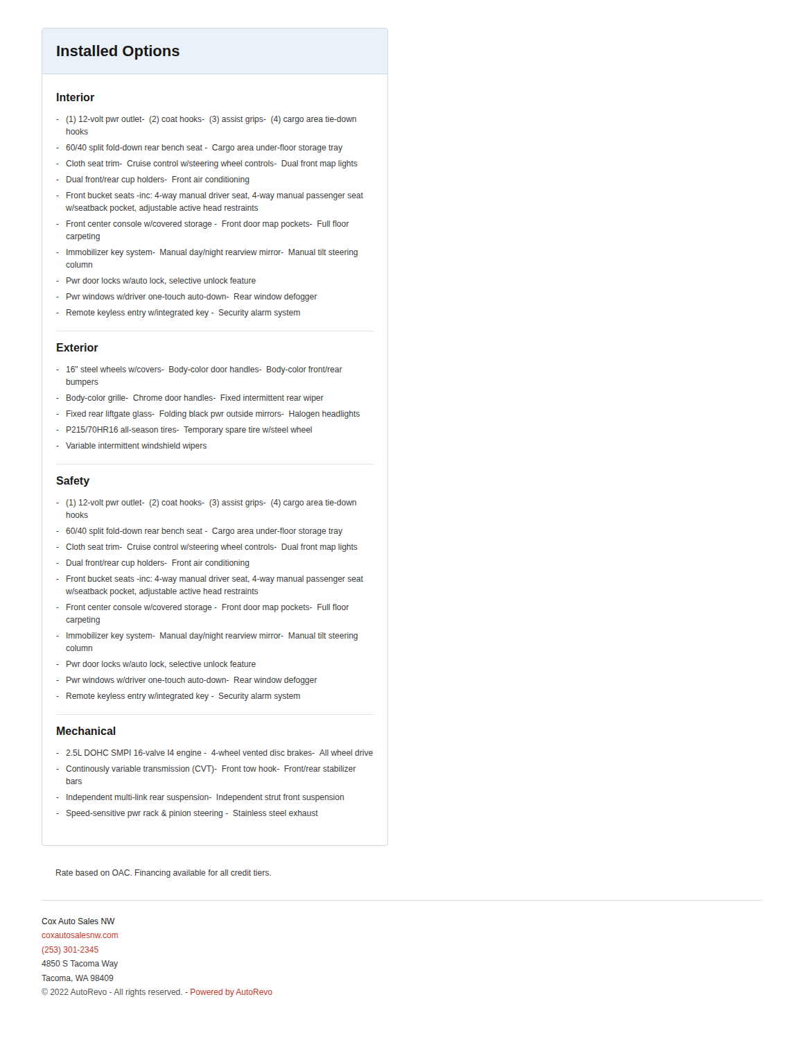Installed Options
Interior
(1) 12-volt pwr outlet- (2) coat hooks- (3) assist grips- (4) cargo area tie-down hooks
60/40 split fold-down rear bench seat - Cargo area under-floor storage tray
Cloth seat trim- Cruise control w/steering wheel controls- Dual front map lights
Dual front/rear cup holders- Front air conditioning
Front bucket seats -inc: 4-way manual driver seat, 4-way manual passenger seat w/seatback pocket, adjustable active head restraints
Front center console w/covered storage - Front door map pockets- Full floor carpeting
Immobilizer key system- Manual day/night rearview mirror- Manual tilt steering column
Pwr door locks w/auto lock, selective unlock feature
Pwr windows w/driver one-touch auto-down- Rear window defogger
Remote keyless entry w/integrated key - Security alarm system
Exterior
16" steel wheels w/covers- Body-color door handles- Body-color front/rear bumpers
Body-color grille- Chrome door handles- Fixed intermittent rear wiper
Fixed rear liftgate glass- Folding black pwr outside mirrors- Halogen headlights
P215/70HR16 all-season tires- Temporary spare tire w/steel wheel
Variable intermittent windshield wipers
Safety
(1) 12-volt pwr outlet- (2) coat hooks- (3) assist grips- (4) cargo area tie-down hooks
60/40 split fold-down rear bench seat - Cargo area under-floor storage tray
Cloth seat trim- Cruise control w/steering wheel controls- Dual front map lights
Dual front/rear cup holders- Front air conditioning
Front bucket seats -inc: 4-way manual driver seat, 4-way manual passenger seat w/seatback pocket, adjustable active head restraints
Front center console w/covered storage - Front door map pockets- Full floor carpeting
Immobilizer key system- Manual day/night rearview mirror- Manual tilt steering column
Pwr door locks w/auto lock, selective unlock feature
Pwr windows w/driver one-touch auto-down- Rear window defogger
Remote keyless entry w/integrated key - Security alarm system
Mechanical
2.5L DOHC SMPI 16-valve I4 engine - 4-wheel vented disc brakes- All wheel drive
Continously variable transmission (CVT)- Front tow hook- Front/rear stabilizer bars
Independent multi-link rear suspension- Independent strut front suspension
Speed-sensitive pwr rack & pinion steering - Stainless steel exhaust
Rate based on OAC. Financing available for all credit tiers.
Cox Auto Sales NW
coxautosalesnw.com
(253) 301-2345
4850 S Tacoma Way
Tacoma, WA 98409
© 2022 AutoRevo - All rights reserved. - Powered by AutoRevo